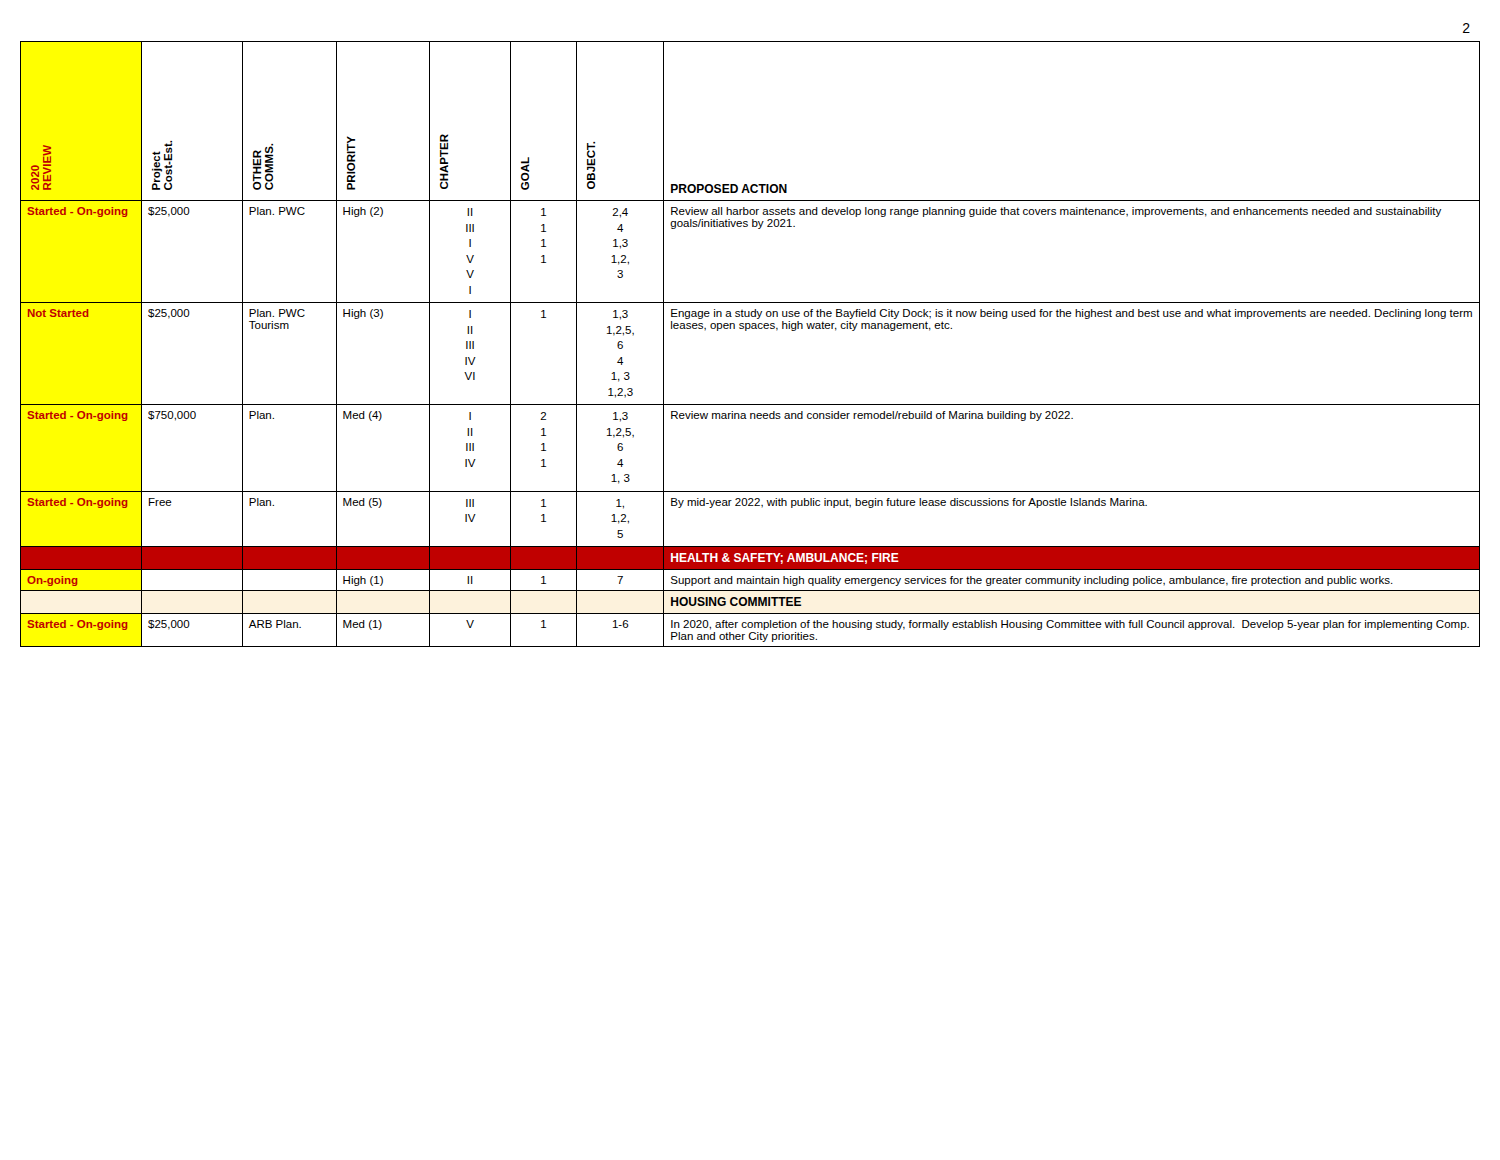2
| 2020 REVIEW | Project Cost-Est. | OTHER COMMS. | PRIORITY | CHAPTER | GOAL | OBJECT. | PROPOSED ACTION |
| Started - On-going | $25,000 | Plan. PWC | High (2) | II III I V V I | 1 1 1 1 | 2,4 4 1,3 1,2, 3 | Review all harbor assets and develop long range planning guide that covers maintenance, improvements, and enhancements needed and sustainability goals/initiatives by 2021. |
| Not Started | $25,000 | Plan. PWC Tourism | High (3) | I II III IV VI | 1 | 1,3 1,2,5, 6 4 1, 3 1,2,3 | Engage in a study on use of the Bayfield City Dock; is it now being used for the highest and best use and what improvements are needed. Declining long term leases, open spaces, high water, city management, etc. |
| Started - On-going | $750,000 | Plan. | Med (4) | I II III IV | 2 1 1 1 | 1,3 1,2,5, 6 4 1, 3 | Review marina needs and consider remodel/rebuild of Marina building by 2022. |
| Started - On-going | Free | Plan. | Med (5) | III IV | 1 1 | 1, 1,2, 5 | By mid-year 2022, with public input, begin future lease discussions for Apostle Islands Marina. |
| | | | | | | | HEALTH & SAFETY; AMBULANCE; FIRE |
| On-going | | | High (1) | II | 1 | 7 | Support and maintain high quality emergency services for the greater community including police, ambulance, fire protection and public works. |
| | | | | | | | HOUSING COMMITTEE |
| Started - On-going | $25,000 | ARB Plan. | Med (1) | V | 1 | 1-6 | In 2020, after completion of the housing study, formally establish Housing Committee with full Council approval. Develop 5-year plan for implementing Comp. Plan and other City priorities. |